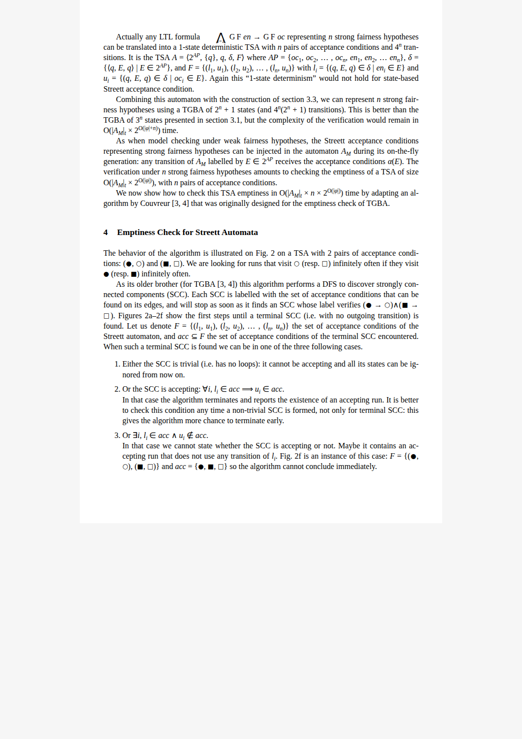Actually any LTL formula ⋀ni=1 G F en → G F oc representing n strong fairness hypotheses can be translated into a 1-state deterministic TSA with n pairs of acceptance conditions and 4n transitions. It is the TSA A = ⟨2AP, {q}, q, δ, F⟩ where AP = {oc1, oc2, … , ocn, en1, en2, … enn}, δ = {⟨q, E, q⟩ | E ∈ 2AP}, and F = {(l1, u1), (l2, u2), … , (ln, un)} with li = {(q, E, q) ∈ δ | eni ∈ E} and ui = {(q, E, q) ∈ δ | oci ∈ E}. Again this “1-state determinism” would not hold for state-based Streett acceptance condition.
Combining this automaton with the construction of section 3.3, we can represent n strong fairness hypotheses using a TGBA of 2n + 1 states (and 4n(2n + 1) transitions). This is better than the TGBA of 3n states presented in section 3.1, but the complexity of the verification would remain in O(|AM|t × 2O(|φ|+n)) time.
As when model checking under weak fairness hypotheses, the Streett acceptance conditions representing strong fairness hypotheses can be injected in the automaton AM during its on-the-fly generation: any transition of AM labelled by E ∈ 2AP receives the acceptance conditions α(E). The verification under n strong fairness hypotheses amounts to checking the emptiness of a TSA of size O(|AM|t × 2O(|φ|)), with n pairs of acceptance conditions.
We now show how to check this TSA emptiness in O(|AM|t × n × 2O(|φ|)) time by adapting an algorithm by Couvreur [3, 4] that was originally designed for the emptiness check of TGBA.
4 Emptiness Check for Streett Automata
The behavior of the algorithm is illustrated on Fig. 2 on a TSA with 2 pairs of acceptance conditions: (●, ○) and (■, □). We are looking for runs that visit ○ (resp. □) infinitely often if they visit ● (resp. ■) infinitely often.
As its older brother (for TGBA [3, 4]) this algorithm performs a DFS to discover strongly connected components (SCC). Each SCC is labelled with the set of acceptance conditions that can be found on its edges, and will stop as soon as it finds an SCC whose label verifies (● → ○)∧(■ → □). Figures 2a–2f show the first steps until a terminal SCC (i.e. with no outgoing transition) is found. Let us denote F = {(l1, u1), (l2, u2), … , (ln, un)} the set of acceptance conditions of the Streett automaton, and acc ⊆ F the set of acceptance conditions of the terminal SCC encountered. When such a terminal SCC is found we can be in one of the three following cases.
Either the SCC is trivial (i.e. has no loops): it cannot be accepting and all its states can be ignored from now on.
Or the SCC is accepting: ∀i, li ∈ acc ⟹ ui ∈ acc.
In that case the algorithm terminates and reports the existence of an accepting run. It is better to check this condition any time a non-trivial SCC is formed, not only for terminal SCC: this gives the algorithm more chance to terminate early.
Or ∃i, li ∈ acc ∧ ui ∉ acc.
In that case we cannot state whether the SCC is accepting or not. Maybe it contains an accepting run that does not use any transition of li. Fig. 2f is an instance of this case: F = {(●, ○), (■, □)} and acc = {●, ■, □} so the algorithm cannot conclude immediately.